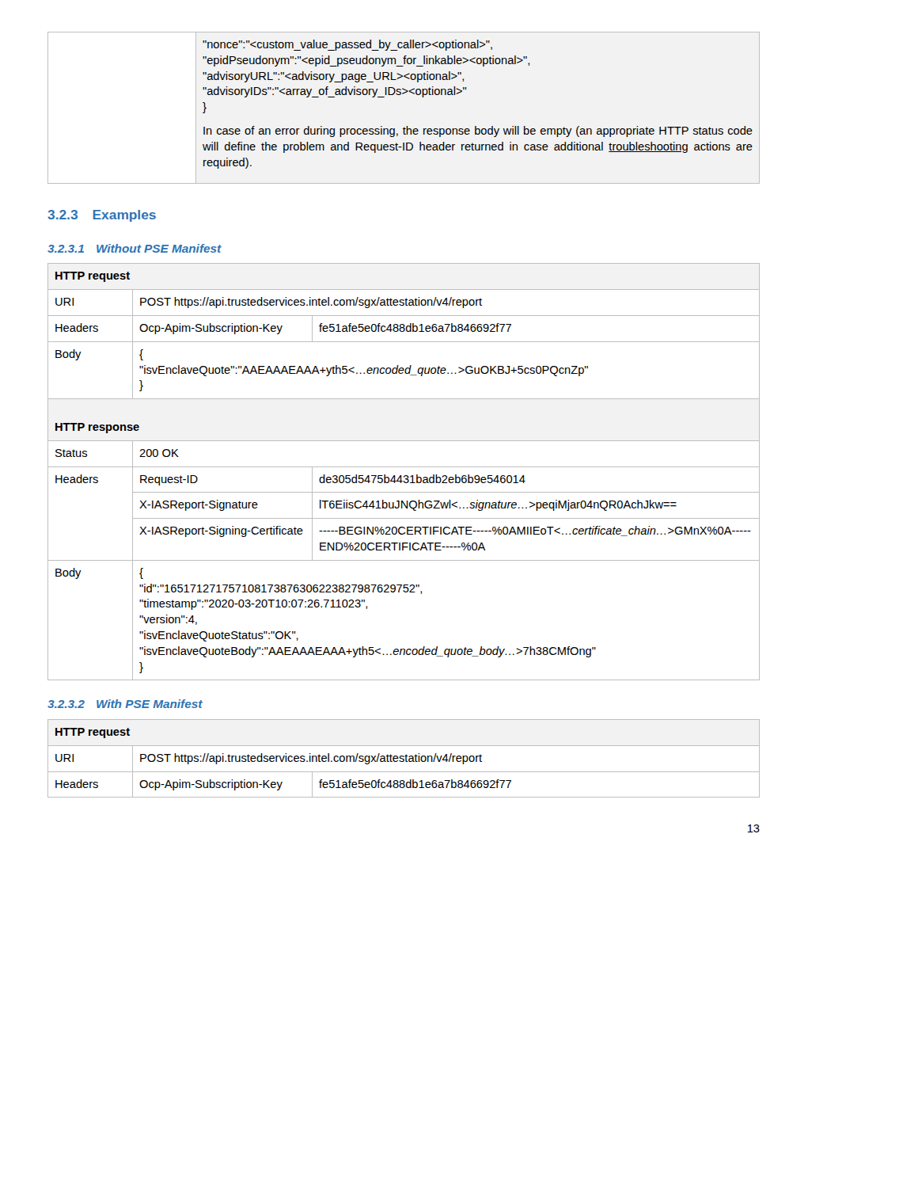| | "nonce":"<custom_value_passed_by_caller><optional>", "epidPseudonym":"<epid_pseudonym_for_linkable><optional>", "advisoryURL":"<advisory_page_URL><optional>", "advisoryIDs":"<array_of_advisory_IDs><optional>" } In case of an error during processing, the response body will be empty (an appropriate HTTP status code will define the problem and Request-ID header returned in case additional troubleshooting actions are required). |
3.2.3 Examples
3.2.3.1 Without PSE Manifest
| HTTP request |
| URI | POST https://api.trustedservices.intel.com/sgx/attestation/v4/report |
| Headers | Ocp-Apim-Subscription-Key | fe51afe5e0fc488db1e6a7b846692f77 |
| Body | { "isvEnclaveQuote":"AAEAAAEAAA+yth5<… encoded_quote… >GuOKBJ+5cs0PQcnZp" } |
| HTTP response |
| Status | 200 OK |
| Headers | Request-ID | de305d5475b4431badb2eb6b9e546014 |
| X-IASReport-Signature | lT6EiisC441buJNQhGZwl<… signature… >peqiMjar04nQR0AchJkw== |
| X-IASReport-Signing-Certificate | -----BEGIN%20CERTIFICATE-----%0AMIIEoT<… certificate_chain… >GMnX%0A-----END%20CERTIFICATE-----%0A |
| Body | { "id":"165171271757108173876306223827987629752", "timestamp":"2020-03-20T10:07:26.711023", "version":4, "isvEnclaveQuoteStatus":"OK", "isvEnclaveQuoteBody":"AAEAAAEAAA+yth5<… encoded_quote_body… >7h38CMfOng" } |
3.2.3.2 With PSE Manifest
| HTTP request |
| URI | POST https://api.trustedservices.intel.com/sgx/attestation/v4/report |
| Headers | Ocp-Apim-Subscription-Key | fe51afe5e0fc488db1e6a7b846692f77 |
13